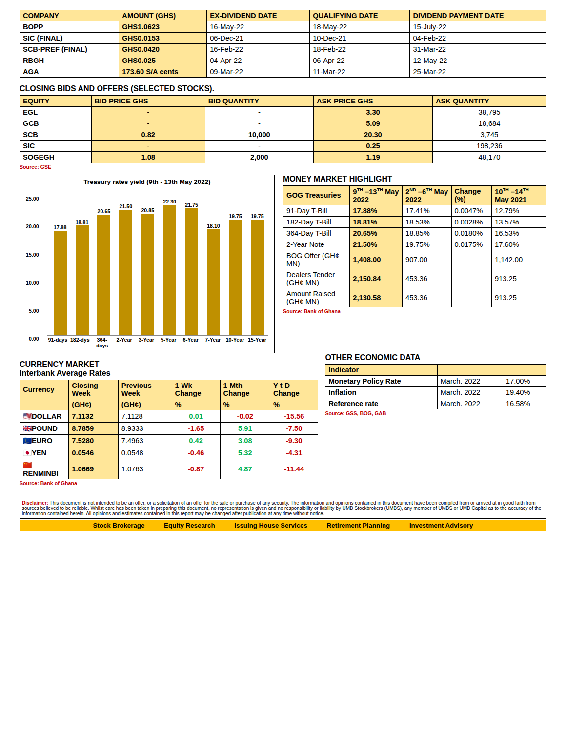| COMPANY | AMOUNT (GHS) | EX-DIVIDEND DATE | QUALIFYING DATE | DIVIDEND PAYMENT DATE |
| BOPP | GHS1.0623 | 16-May-22 | 18-May-22 | 15-July-22 |
| SIC (FINAL) | GHS0.0153 | 06-Dec-21 | 10-Dec-21 | 04-Feb-22 |
| SCB-PREF (FINAL) | GHS0.0420 | 16-Feb-22 | 18-Feb-22 | 31-Mar-22 |
| RBGH | GHS0.025 | 04-Apr-22 | 06-Apr-22 | 12-May-22 |
| AGA | 173.60 S/A cents | 09-Mar-22 | 11-Mar-22 | 25-Mar-22 |
CLOSING BIDS AND OFFERS (SELECTED STOCKS).
| EQUITY | BID PRICE GHS | BID QUANTITY | ASK PRICE GHS | ASK QUANTITY |
| EGL | - | - | 3.30 | 38,795 |
| GCB | - | - | 5.09 | 18,684 |
| SCB | 0.82 | 10,000 | 20.30 | 3,745 |
| SIC | - | - | 0.25 | 198,236 |
| SOGEGH | 1.08 | 2,000 | 1.19 | 48,170 |
Source: GSE
| Treasury rates yield (9th - 13th May 2022) / 25.00 20.00 15.00 10.00 5.00 0.00 / 17.88 18.81 20.65 21.50 20.85 22.30 21.75 18.10 19.75 19.75 91-days 182-dys 364-days 2-Year 3-Year 5-Year 6-Year 7-Year 10-Year 15-Year / | MONEY MARKET HIGHLIGHT / GOG Treasuries / 9 TH –13 TH May 2022 / 2 ND –6 TH May 2022 / Change (%) / 10 TH –14 TH May 2021 / / 91-Day T-Bill / 17.88% / 17.41% / 0.0047% / 12.79% / / 182-Day T-Bill / 18.81% / 18.53% / 0.0028% / 13.57% / / 364-Day T-Bill / 20.65% / 18.85% / 0.0180% / 16.53% / / 2-Year Note / 21.50% / 19.75% / 0.0175% / 17.60% / / BOG Offer (GH¢ MN) / 1,408.00 / 907.00 / / 1,142.00 / / Dealers Tender (GH¢ MN) / 2,150.84 / 453.36 / / 913.25 / / Amount Raised (GH¢ MN) / 2,130.58 / 453.36 / / 913.25 / Source: Bank of Ghana |
| CURRENCY MARKET Interbank Average Rates / Currency / Closing Week / Previous Week / 1-Wk Change / 1-Mth Change / Y-t-D Change / / / (GH¢) / (GH¢) / % / % / % / / 🇺🇸DOLLAR / 7.1132 / 7.1128 / 0.01 / -0.02 / -15.56 / / 🇬🇧POUND / 8.7859 / 8.9333 / -1.65 / 5.91 / -7.50 / / 🇪🇺EURO / 7.5280 / 7.4963 / 0.42 / 3.08 / -9.30 / / 🇯🇵YEN / 0.0546 / 0.0548 / -0.46 / 5.32 / -4.31 / / 🇨🇳RENMINBI / 1.0669 / 1.0763 / -0.87 / 4.87 / -11.44 / Source: Bank of Ghana | OTHER ECONOMIC DATA / Indicator / / / / Monetary Policy Rate / March. 2022 / 17.00% / / Inflation / March. 2022 / 19.40% / / Reference rate / March. 2022 / 16.58% / Source: GSS, BOG, GAB |
Disclaimer: This document is not intended to be an offer, or a solicitation of an offer for the sale or purchase of any security. The information and opinions contained in this document have been compiled from or arrived at in good faith from sources believed to be reliable. Whilst care has been taken in preparing this document, no representation is given and no responsibility or liability by UMB Stockbrokers (UMBS), any member of UMBS or UMB Capital as to the accuracy of the information contained herein. All opinions and estimates contained in this report may be changed after publication at any time without notice.
Stock Brokerage Equity Research Issuing House Services Retirement Planning Investment Advisory